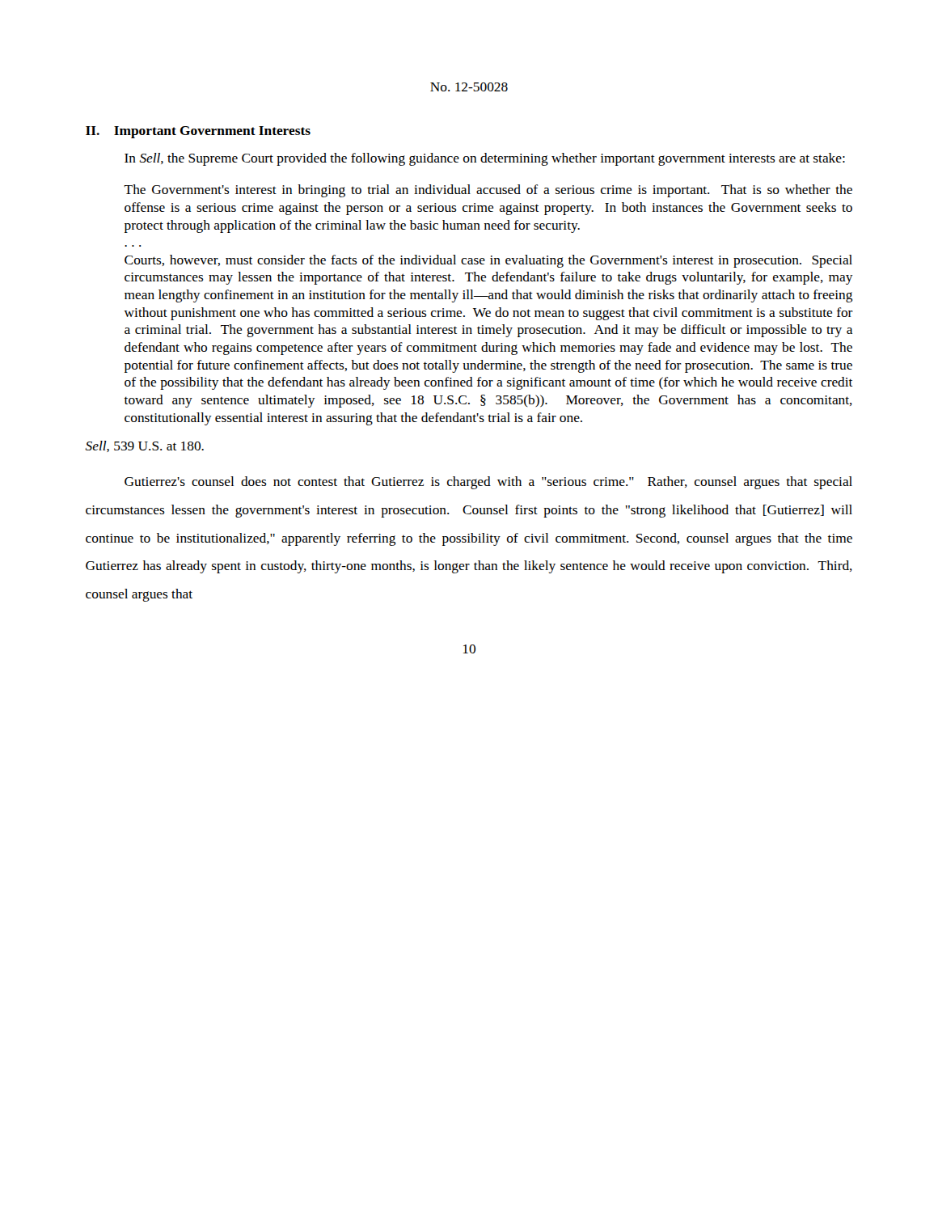No. 12-50028
II. Important Government Interests
In Sell, the Supreme Court provided the following guidance on determining whether important government interests are at stake:
The Government's interest in bringing to trial an individual accused of a serious crime is important. That is so whether the offense is a serious crime against the person or a serious crime against property. In both instances the Government seeks to protect through application of the criminal law the basic human need for security.
. . .
Courts, however, must consider the facts of the individual case in evaluating the Government's interest in prosecution. Special circumstances may lessen the importance of that interest. The defendant's failure to take drugs voluntarily, for example, may mean lengthy confinement in an institution for the mentally ill—and that would diminish the risks that ordinarily attach to freeing without punishment one who has committed a serious crime. We do not mean to suggest that civil commitment is a substitute for a criminal trial. The government has a substantial interest in timely prosecution. And it may be difficult or impossible to try a defendant who regains competence after years of commitment during which memories may fade and evidence may be lost. The potential for future confinement affects, but does not totally undermine, the strength of the need for prosecution. The same is true of the possibility that the defendant has already been confined for a significant amount of time (for which he would receive credit toward any sentence ultimately imposed, see 18 U.S.C. § 3585(b)). Moreover, the Government has a concomitant, constitutionally essential interest in assuring that the defendant's trial is a fair one.
Sell, 539 U.S. at 180.
Gutierrez's counsel does not contest that Gutierrez is charged with a "serious crime." Rather, counsel argues that special circumstances lessen the government's interest in prosecution. Counsel first points to the "strong likelihood that [Gutierrez] will continue to be institutionalized," apparently referring to the possibility of civil commitment. Second, counsel argues that the time Gutierrez has already spent in custody, thirty-one months, is longer than the likely sentence he would receive upon conviction. Third, counsel argues that
10